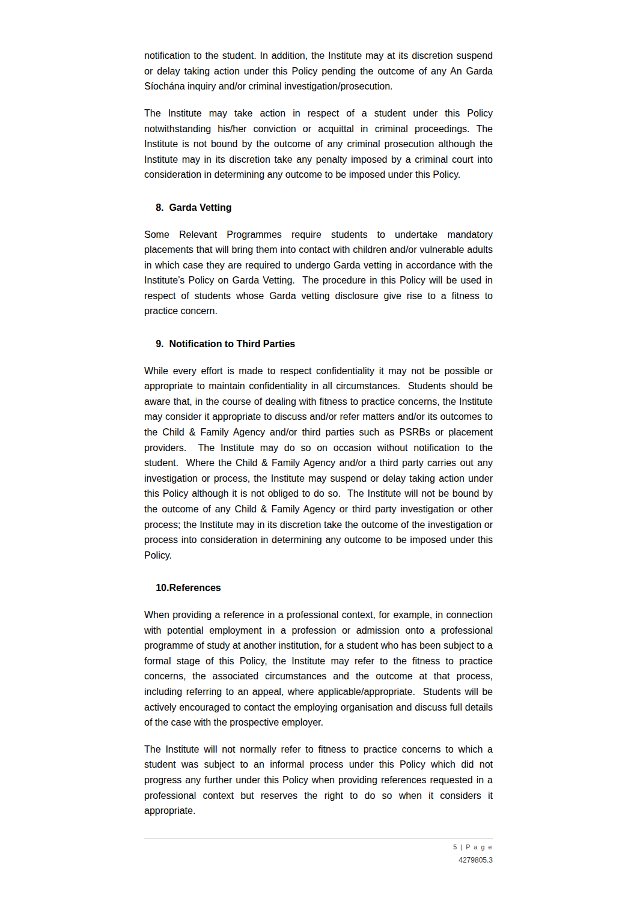notification to the student. In addition, the Institute may at its discretion suspend or delay taking action under this Policy pending the outcome of any An Garda Síochána inquiry and/or criminal investigation/prosecution.
The Institute may take action in respect of a student under this Policy notwithstanding his/her conviction or acquittal in criminal proceedings. The Institute is not bound by the outcome of any criminal prosecution although the Institute may in its discretion take any penalty imposed by a criminal court into consideration in determining any outcome to be imposed under this Policy.
8. Garda Vetting
Some Relevant Programmes require students to undertake mandatory placements that will bring them into contact with children and/or vulnerable adults in which case they are required to undergo Garda vetting in accordance with the Institute’s Policy on Garda Vetting. The procedure in this Policy will be used in respect of students whose Garda vetting disclosure give rise to a fitness to practice concern.
9. Notification to Third Parties
While every effort is made to respect confidentiality it may not be possible or appropriate to maintain confidentiality in all circumstances. Students should be aware that, in the course of dealing with fitness to practice concerns, the Institute may consider it appropriate to discuss and/or refer matters and/or its outcomes to the Child & Family Agency and/or third parties such as PSRBs or placement providers. The Institute may do so on occasion without notification to the student. Where the Child & Family Agency and/or a third party carries out any investigation or process, the Institute may suspend or delay taking action under this Policy although it is not obliged to do so. The Institute will not be bound by the outcome of any Child & Family Agency or third party investigation or other process; the Institute may in its discretion take the outcome of the investigation or process into consideration in determining any outcome to be imposed under this Policy.
10.References
When providing a reference in a professional context, for example, in connection with potential employment in a profession or admission onto a professional programme of study at another institution, for a student who has been subject to a formal stage of this Policy, the Institute may refer to the fitness to practice concerns, the associated circumstances and the outcome at that process, including referring to an appeal, where applicable/appropriate. Students will be actively encouraged to contact the employing organisation and discuss full details of the case with the prospective employer.
The Institute will not normally refer to fitness to practice concerns to which a student was subject to an informal process under this Policy which did not progress any further under this Policy when providing references requested in a professional context but reserves the right to do so when it considers it appropriate.
5 | P a g e
4279805.3